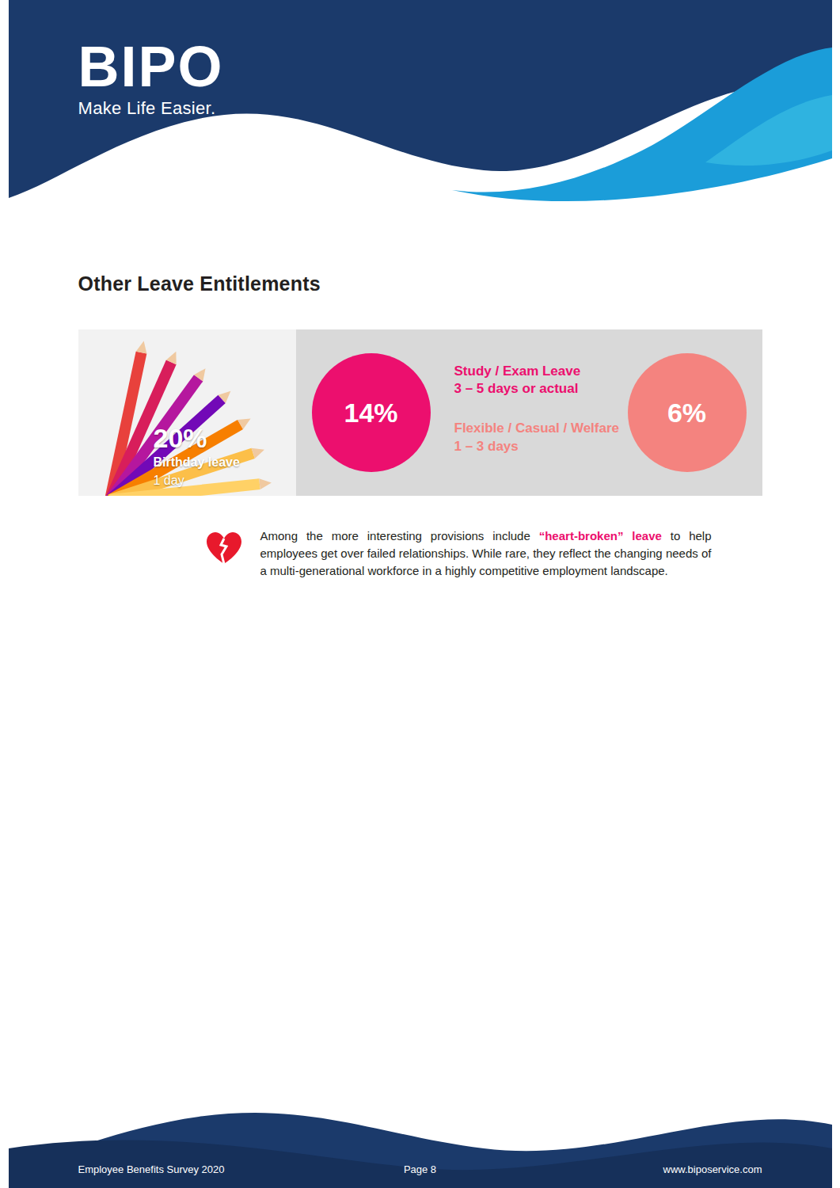BIPO
Make Life Easier.
Other Leave Entitlements
20%
Birthday leave
1 day
14%
Study / Exam Leave
3 – 5 days or actual
Flexible / Casual / Welfare
1 – 3 days
6%
Among the more interesting provisions include “heart-broken” leave to help employees get over failed relationships. While rare, they reflect the changing needs of a multi-generational workforce in a highly competitive employment landscape.
Employee Benefits Survey 2020
Page 8
www.biposervice.com